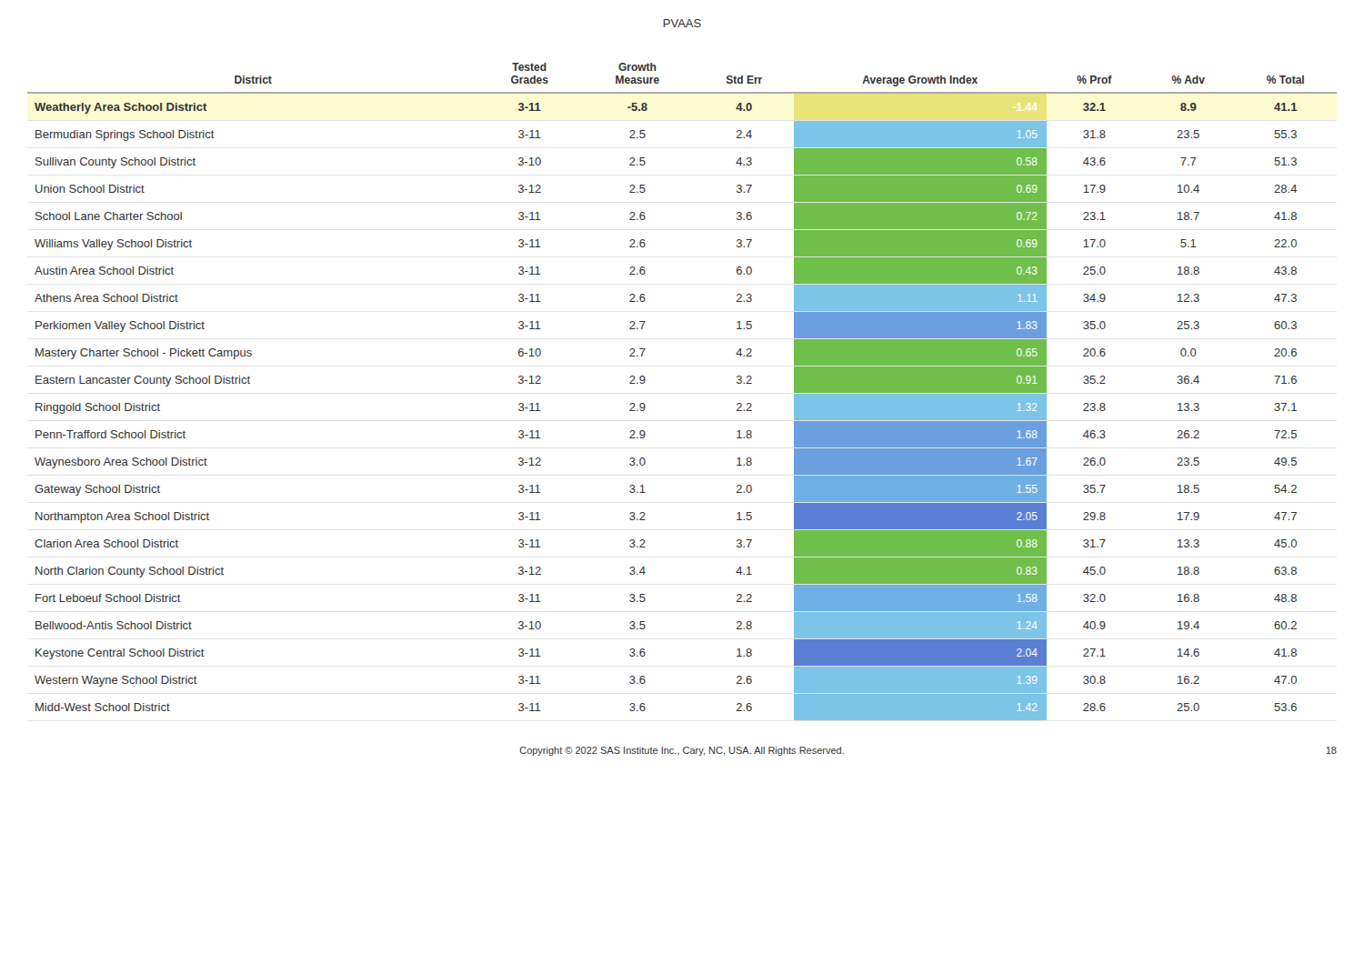PVAAS
| District | Tested Grades | Growth Measure | Std Err | Average Growth Index | % Prof | % Adv | % Total |
| --- | --- | --- | --- | --- | --- | --- | --- |
| Weatherly Area School District | 3-11 | -5.8 | 4.0 | -1.44 | 32.1 | 8.9 | 41.1 |
| Bermudian Springs School District | 3-11 | 2.5 | 2.4 | 1.05 | 31.8 | 23.5 | 55.3 |
| Sullivan County School District | 3-10 | 2.5 | 4.3 | 0.58 | 43.6 | 7.7 | 51.3 |
| Union School District | 3-12 | 2.5 | 3.7 | 0.69 | 17.9 | 10.4 | 28.4 |
| School Lane Charter School | 3-11 | 2.6 | 3.6 | 0.72 | 23.1 | 18.7 | 41.8 |
| Williams Valley School District | 3-11 | 2.6 | 3.7 | 0.69 | 17.0 | 5.1 | 22.0 |
| Austin Area School District | 3-11 | 2.6 | 6.0 | 0.43 | 25.0 | 18.8 | 43.8 |
| Athens Area School District | 3-11 | 2.6 | 2.3 | 1.11 | 34.9 | 12.3 | 47.3 |
| Perkiomen Valley School District | 3-11 | 2.7 | 1.5 | 1.83 | 35.0 | 25.3 | 60.3 |
| Mastery Charter School - Pickett Campus | 6-10 | 2.7 | 4.2 | 0.65 | 20.6 | 0.0 | 20.6 |
| Eastern Lancaster County School District | 3-12 | 2.9 | 3.2 | 0.91 | 35.2 | 36.4 | 71.6 |
| Ringgold School District | 3-11 | 2.9 | 2.2 | 1.32 | 23.8 | 13.3 | 37.1 |
| Penn-Trafford School District | 3-11 | 2.9 | 1.8 | 1.68 | 46.3 | 26.2 | 72.5 |
| Waynesboro Area School District | 3-12 | 3.0 | 1.8 | 1.67 | 26.0 | 23.5 | 49.5 |
| Gateway School District | 3-11 | 3.1 | 2.0 | 1.55 | 35.7 | 18.5 | 54.2 |
| Northampton Area School District | 3-11 | 3.2 | 1.5 | 2.05 | 29.8 | 17.9 | 47.7 |
| Clarion Area School District | 3-11 | 3.2 | 3.7 | 0.88 | 31.7 | 13.3 | 45.0 |
| North Clarion County School District | 3-12 | 3.4 | 4.1 | 0.83 | 45.0 | 18.8 | 63.8 |
| Fort Leboeuf School District | 3-11 | 3.5 | 2.2 | 1.58 | 32.0 | 16.8 | 48.8 |
| Bellwood-Antis School District | 3-10 | 3.5 | 2.8 | 1.24 | 40.9 | 19.4 | 60.2 |
| Keystone Central School District | 3-11 | 3.6 | 1.8 | 2.04 | 27.1 | 14.6 | 41.8 |
| Western Wayne School District | 3-11 | 3.6 | 2.6 | 1.39 | 30.8 | 16.2 | 47.0 |
| Midd-West School District | 3-11 | 3.6 | 2.6 | 1.42 | 28.6 | 25.0 | 53.6 |
Copyright © 2022 SAS Institute Inc., Cary, NC, USA. All Rights Reserved. 18